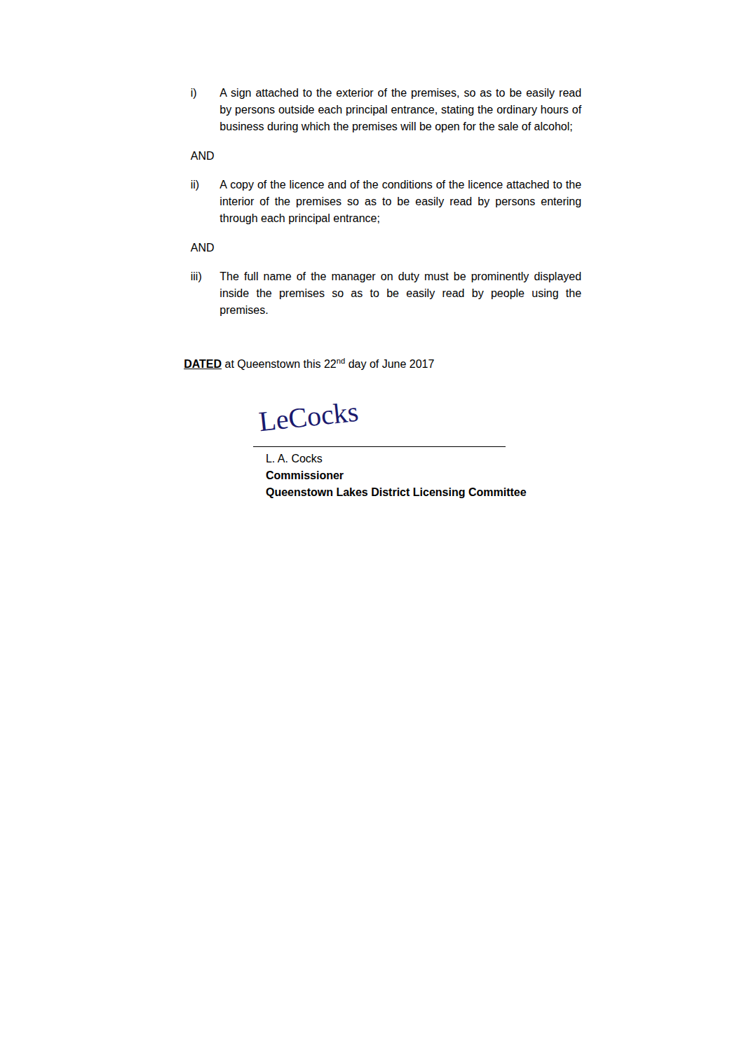i) A sign attached to the exterior of the premises, so as to be easily read by persons outside each principal entrance, stating the ordinary hours of business during which the premises will be open for the sale of alcohol;
AND
ii) A copy of the licence and of the conditions of the licence attached to the interior of the premises so as to be easily read by persons entering through each principal entrance;
AND
iii) The full name of the manager on duty must be prominently displayed inside the premises so as to be easily read by people using the premises.
DATED at Queenstown this 22nd day of June 2017
LeCocks
L. A. Cocks
Commissioner
Queenstown Lakes District Licensing Committee